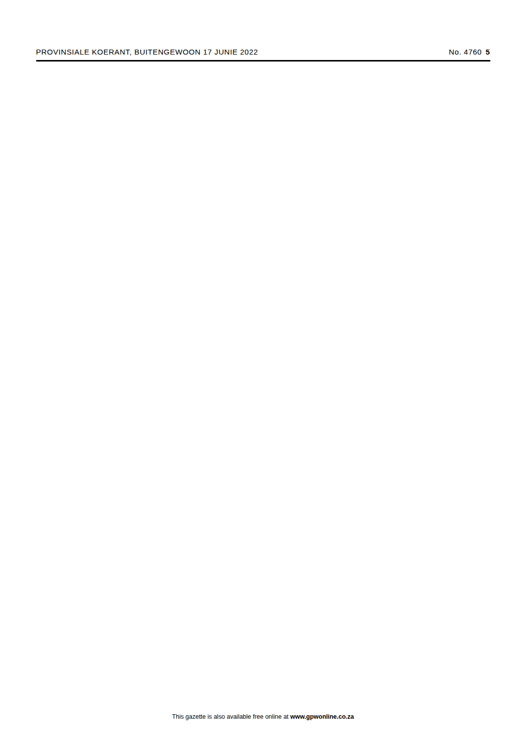Provinsiale Koerant, Buitengewoon 17 Junie 2022 No. 47605
This gazette is also available free online at www.gpwonline.co.za